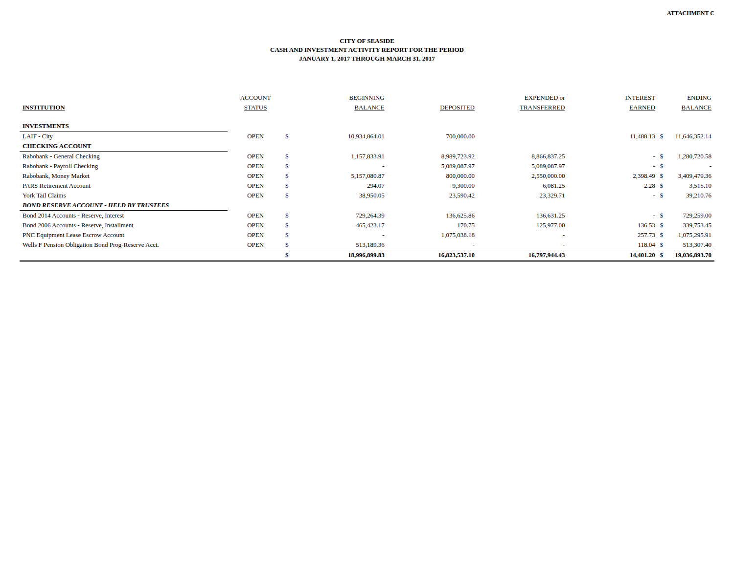ATTACHMENT C
CITY OF SEASIDE
CASH AND INVESTMENT ACTIVITY REPORT FOR THE PERIOD
JANUARY 1, 2017 THROUGH MARCH 31, 2017
| | ACCOUNT | | BEGINNING | | EXPENDED or | INTEREST | | ENDING |
| --- | --- | --- | --- | --- | --- | --- | --- | --- |
| INSTITUTION | STATUS | | BALANCE | DEPOSITED | TRANSFERRED | EARNED | | BALANCE |
| INVESTMENTS | |
| LAIF - City | OPEN | $ | 10,934,864.01 | 700,000.00 | | 11,488.13 | $ | 11,646,352.14 |
| CHECKING ACCOUNT | |
| Rabobank - General Checking | OPEN | $ | 1,157,833.91 | 8,989,723.92 | 8,866,837.25 | - | $ | 1,280,720.58 |
| Rabobank - Payroll Checking | OPEN | $ | - | 5,089,087.97 | 5,089,087.97 | - | $ | - |
| Rabobank, Money Market | OPEN | $ | 5,157,080.87 | 800,000.00 | 2,550,000.00 | 2,398.49 | $ | 3,409,479.36 |
| PARS Retirement Account | OPEN | $ | 294.07 | 9,300.00 | 6,081.25 | 2.28 | $ | 3,515.10 |
| York Tail Claims | OPEN | $ | 38,950.05 | 23,590.42 | 23,329.71 | - | $ | 39,210.76 |
| BOND RESERVE ACCOUNT - HELD BY TRUSTEES | |
| Bond 2014 Accounts - Reserve, Interest | OPEN | $ | 729,264.39 | 136,625.86 | 136,631.25 | - | $ | 729,259.00 |
| Bond 2006 Accounts - Reserve, Installment | OPEN | $ | 465,423.17 | 170.75 | 125,977.00 | 136.53 | $ | 339,753.45 |
| PNC Equipment Lease Escrow Account | OPEN | $ | - | 1,075,038.18 | - | 257.73 | $ | 1,075,295.91 |
| Wells F Pension Obligation Bond Prog-Reserve Acct. | OPEN | $ | 513,189.36 | - | - | 118.04 | $ | 513,307.40 |
| | | $ | 18,996,899.83 | 16,823,537.10 | 16,797,944.43 | 14,401.20 | $ | 19,036,893.70 |